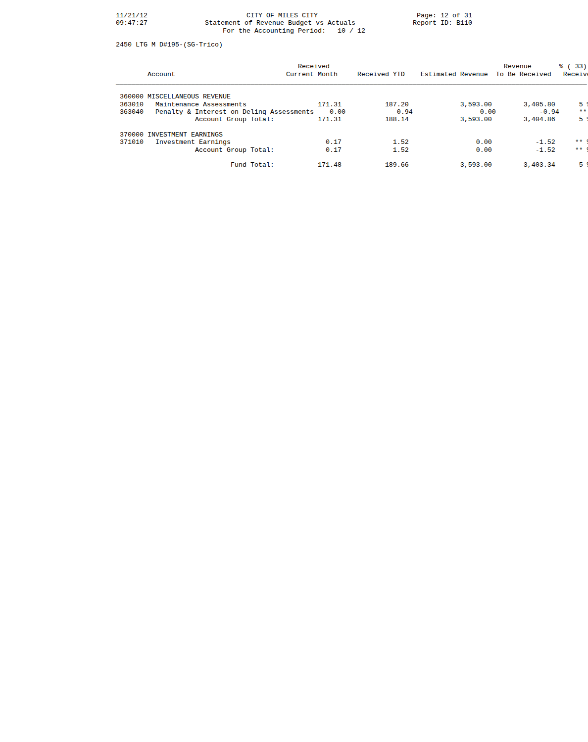11/21/12
CITY OF MILES CITY
Page: 12 of 31
09:47:27
Statement of Revenue Budget vs Actuals
Report ID: B110
For the Accounting Period: 10 / 12
2450 LTG M D#195-(SG-Trico)
                                                                                                                        
                                              Received                                            Revenue       % ( 33)
        Account                            Current Month     Received YTD    Estimated Revenue  To Be Received   Received
_______________________________________________________________________________________________________________________

 360000 MISCELLANEOUS REVENUE
 363010   Maintenance Assessments                  171.31           187.20             3,593.00        3,405.80      5 %
 363040   Penalty & Interest on Delinq Assessments    0.00             0.94                 0.00           -0.94     ** %
                    Account Group Total:           171.31           188.14             3,593.00        3,404.86      5 %

 370000 INVESTMENT EARNINGS
 371010   Investment Earnings                        0.17             1.52                 0.00           -1.52     ** %
                    Account Group Total:             0.17             1.52                 0.00           -1.52     ** %

                             Fund Total:           171.48           189.66             3,593.00        3,403.34      5 %